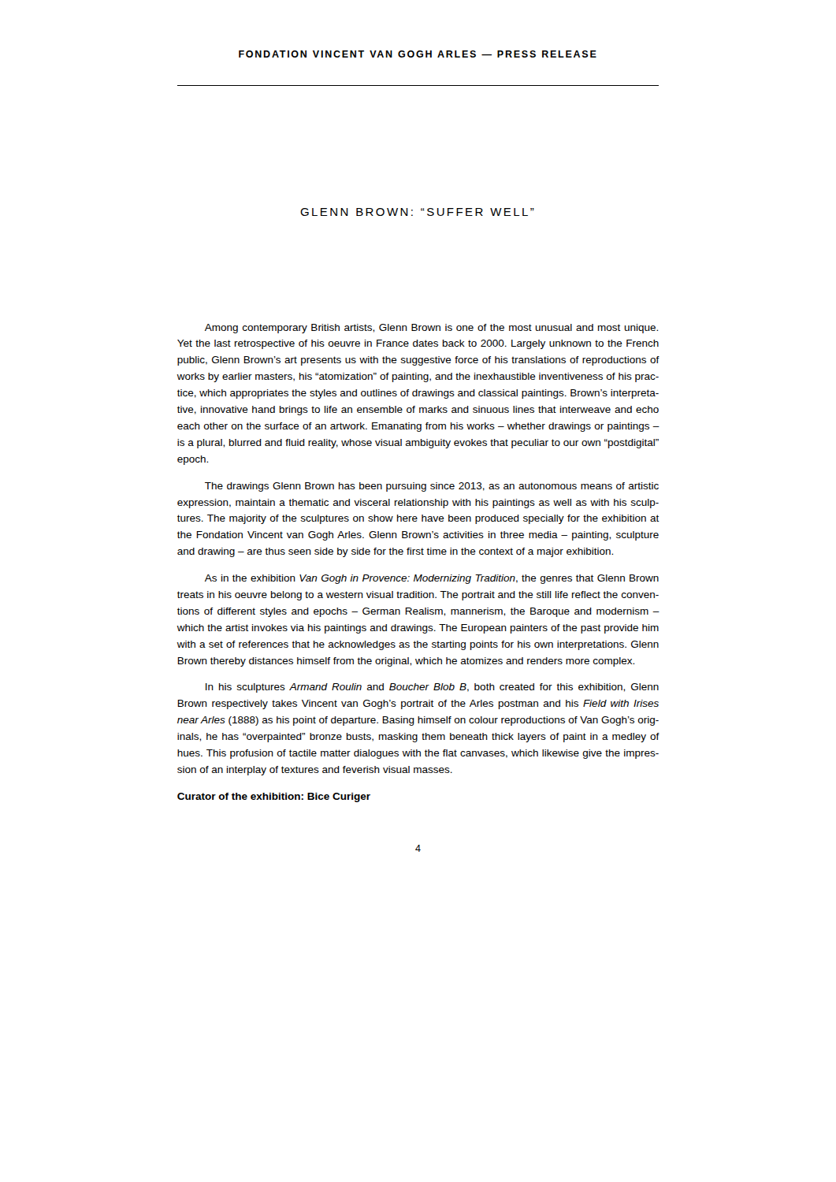FONDATION VINCENT VAN GOGH ARLES — PRESS RELEASE
GLENN BROWN: “SUFFER WELL”
Among contemporary British artists, Glenn Brown is one of the most unusual and most unique. Yet the last retrospective of his oeuvre in France dates back to 2000. Largely unknown to the French public, Glenn Brown’s art presents us with the suggestive force of his translations of reproductions of works by earlier masters, his “atomization” of painting, and the inexhaustible inventiveness of his practice, which appropriates the styles and outlines of drawings and classical paintings. Brown’s interpretative, innovative hand brings to life an ensemble of marks and sinuous lines that interweave and echo each other on the surface of an artwork. Emanating from his works – whether drawings or paintings – is a plural, blurred and fluid reality, whose visual ambiguity evokes that peculiar to our own “postdigital” epoch.
The drawings Glenn Brown has been pursuing since 2013, as an autonomous means of artistic expression, maintain a thematic and visceral relationship with his paintings as well as with his sculptures. The majority of the sculptures on show here have been produced specially for the exhibition at the Fondation Vincent van Gogh Arles. Glenn Brown’s activities in three media – painting, sculpture and drawing – are thus seen side by side for the first time in the context of a major exhibition.
As in the exhibition Van Gogh in Provence: Modernizing Tradition, the genres that Glenn Brown treats in his oeuvre belong to a western visual tradition. The portrait and the still life reflect the conventions of different styles and epochs – German Realism, mannerism, the Baroque and modernism – which the artist invokes via his paintings and drawings. The European painters of the past provide him with a set of references that he acknowledges as the starting points for his own interpretations. Glenn Brown thereby distances himself from the original, which he atomizes and renders more complex.
In his sculptures Armand Roulin and Boucher Blob B, both created for this exhibition, Glenn Brown respectively takes Vincent van Gogh’s portrait of the Arles postman and his Field with Irises near Arles (1888) as his point of departure. Basing himself on colour reproductions of Van Gogh’s originals, he has “overpainted” bronze busts, masking them beneath thick layers of paint in a medley of hues. This profusion of tactile matter dialogues with the flat canvases, which likewise give the impression of an interplay of textures and feverish visual masses.
Curator of the exhibition: Bice Curiger
4